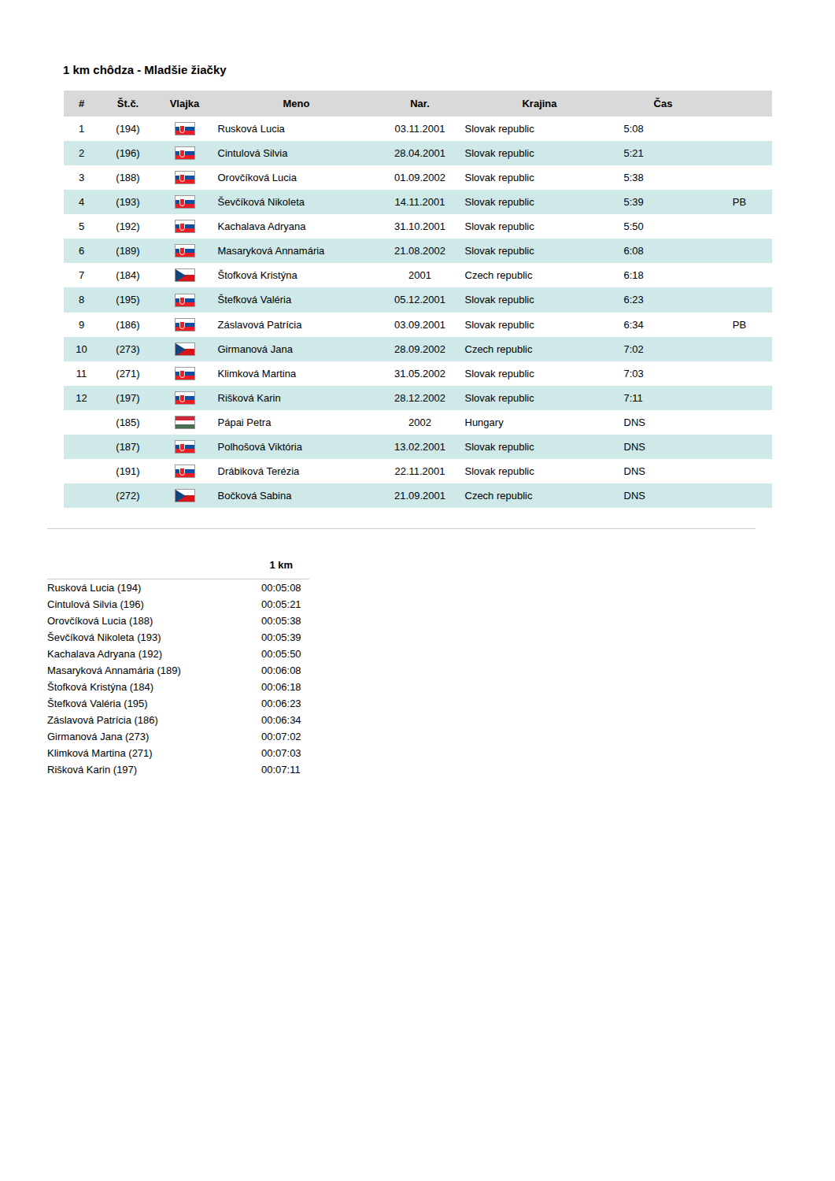1 km chôdza - Mladšie žiačky
| # | Št.č. | Vlajka | Meno | Nar. | Krajina | Čas | |
| --- | --- | --- | --- | --- | --- | --- | --- |
| 1 | (194) | | Rusková Lucia | 03.11.2001 | Slovak republic | 5:08 | |
| 2 | (196) | | Cintulová Silvia | 28.04.2001 | Slovak republic | 5:21 | |
| 3 | (188) | | Orovčíková Lucia | 01.09.2002 | Slovak republic | 5:38 | |
| 4 | (193) | | Ševčíková Nikoleta | 14.11.2001 | Slovak republic | 5:39 | PB |
| 5 | (192) | | Kachalava Adryana | 31.10.2001 | Slovak republic | 5:50 | |
| 6 | (189) | | Masaryková Annamária | 21.08.2002 | Slovak republic | 6:08 | |
| 7 | (184) | | Štofková Kristýna | 2001 | Czech republic | 6:18 | |
| 8 | (195) | | Štefková Valéria | 05.12.2001 | Slovak republic | 6:23 | |
| 9 | (186) | | Záslavová Patrícia | 03.09.2001 | Slovak republic | 6:34 | PB |
| 10 | (273) | | Girmanová Jana | 28.09.2002 | Czech republic | 7:02 | |
| 11 | (271) | | Klimková Martina | 31.05.2002 | Slovak republic | 7:03 | |
| 12 | (197) | | Rišková Karin | 28.12.2002 | Slovak republic | 7:11 | |
| | (185) | | Pápai Petra | 2002 | Hungary | DNS | |
| | (187) | | Polhošová Viktória | 13.02.2001 | Slovak republic | DNS | |
| | (191) | | Drábiková Terézia | 22.11.2001 | Slovak republic | DNS | |
| | (272) | | Bočková Sabina | 21.09.2001 | Czech republic | DNS | |
| | 1 km |
| --- | --- |
| Rusková Lucia (194) | 00:05:08 |
| Cintulová Silvia (196) | 00:05:21 |
| Orovčíková Lucia (188) | 00:05:38 |
| Ševčíková Nikoleta (193) | 00:05:39 |
| Kachalava Adryana (192) | 00:05:50 |
| Masaryková Annamária (189) | 00:06:08 |
| Štofková Kristýna (184) | 00:06:18 |
| Štefková Valéria (195) | 00:06:23 |
| Záslavová Patrícia (186) | 00:06:34 |
| Girmanová Jana (273) | 00:07:02 |
| Klimková Martina (271) | 00:07:03 |
| Rišková Karin (197) | 00:07:11 |